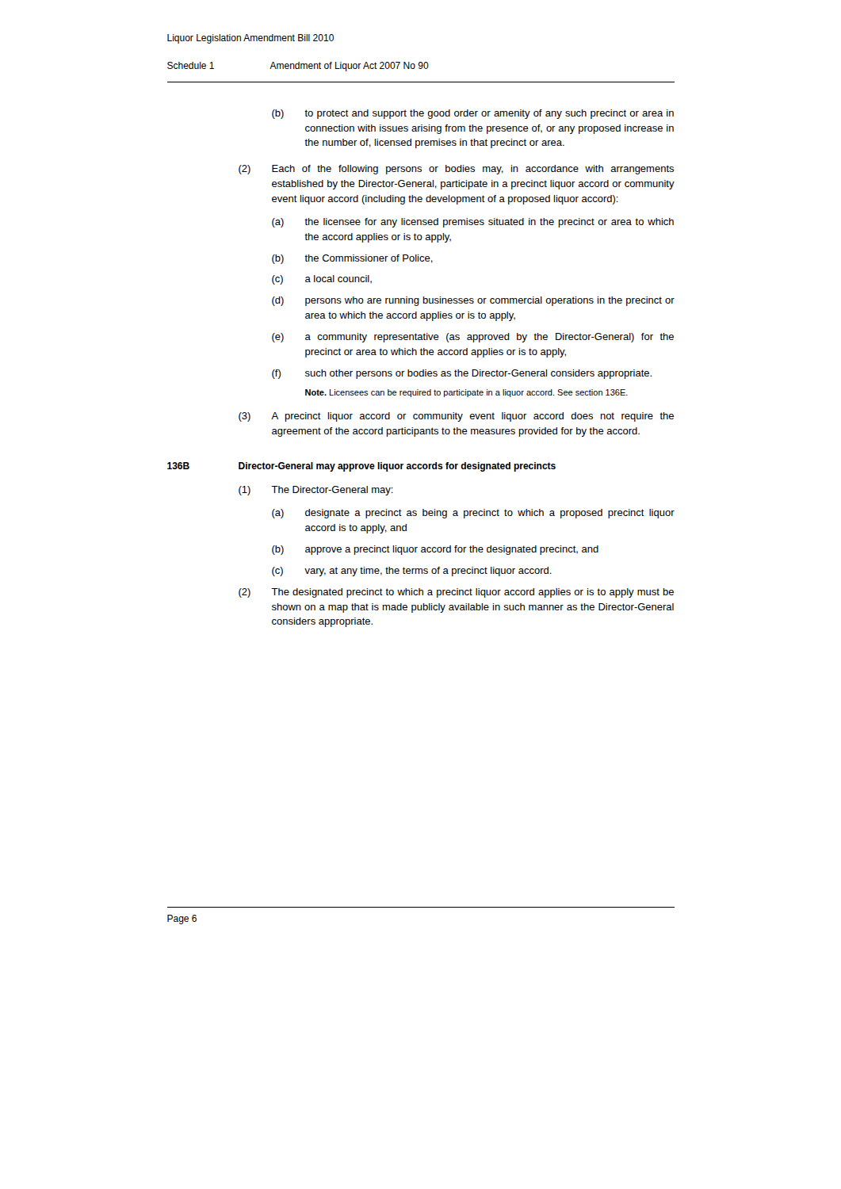Liquor Legislation Amendment Bill 2010
Schedule 1 Amendment of Liquor Act 2007 No 90
(b) to protect and support the good order or amenity of any such precinct or area in connection with issues arising from the presence of, or any proposed increase in the number of, licensed premises in that precinct or area.
(2) Each of the following persons or bodies may, in accordance with arrangements established by the Director-General, participate in a precinct liquor accord or community event liquor accord (including the development of a proposed liquor accord):
(a) the licensee for any licensed premises situated in the precinct or area to which the accord applies or is to apply,
(b) the Commissioner of Police,
(c) a local council,
(d) persons who are running businesses or commercial operations in the precinct or area to which the accord applies or is to apply,
(e) a community representative (as approved by the Director-General) for the precinct or area to which the accord applies or is to apply,
(f) such other persons or bodies as the Director-General considers appropriate.
Note. Licensees can be required to participate in a liquor accord. See section 136E.
(3) A precinct liquor accord or community event liquor accord does not require the agreement of the accord participants to the measures provided for by the accord.
136B Director-General may approve liquor accords for designated precincts
(1) The Director-General may:
(a) designate a precinct as being a precinct to which a proposed precinct liquor accord is to apply, and
(b) approve a precinct liquor accord for the designated precinct, and
(c) vary, at any time, the terms of a precinct liquor accord.
(2) The designated precinct to which a precinct liquor accord applies or is to apply must be shown on a map that is made publicly available in such manner as the Director-General considers appropriate.
Page 6